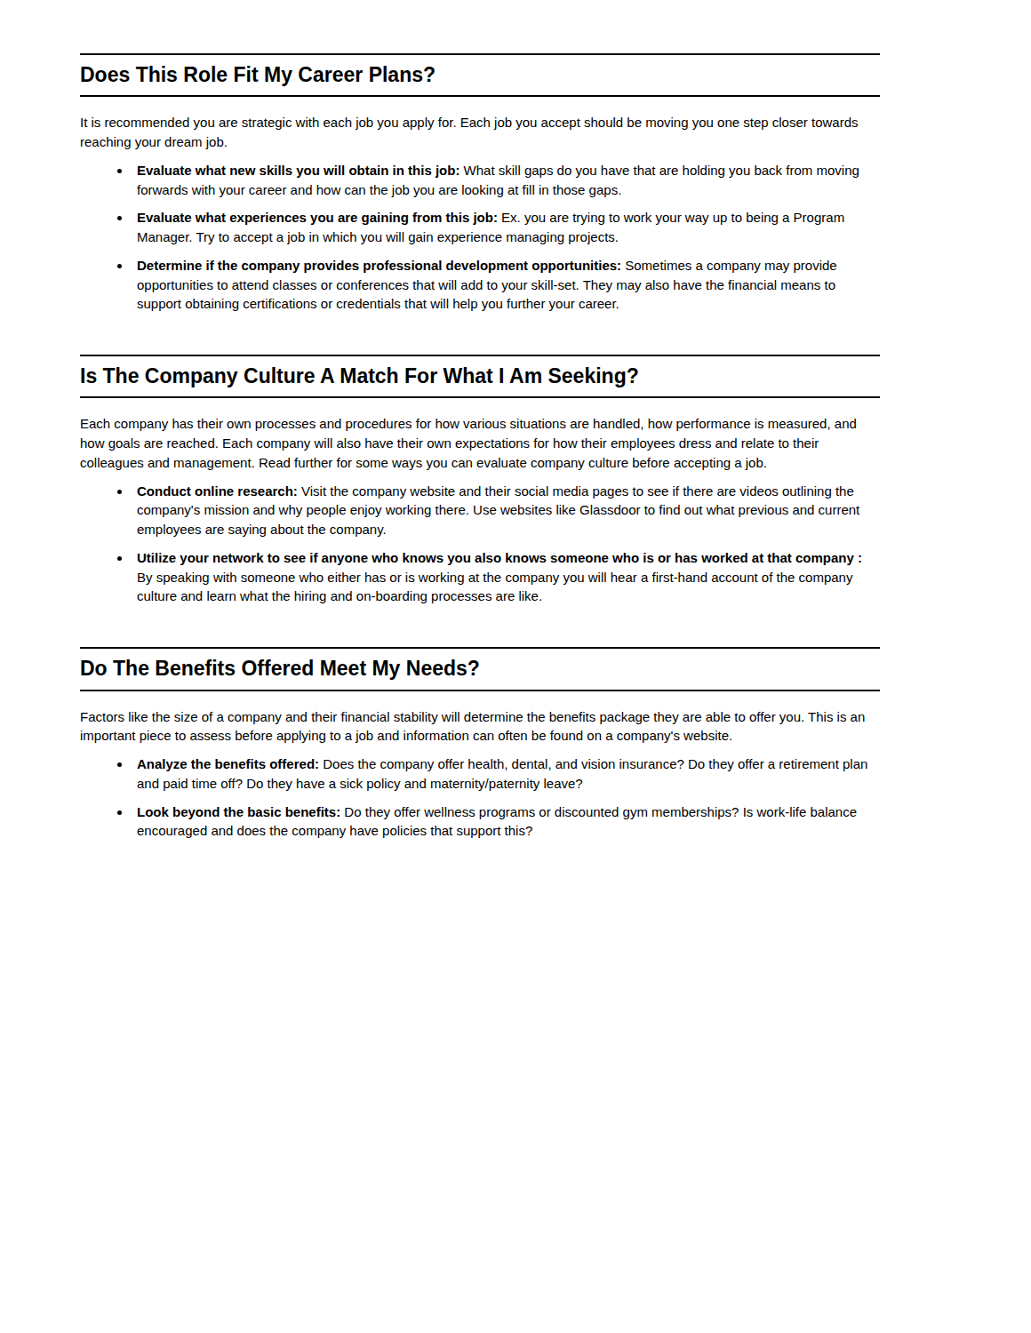Does This Role Fit My Career Plans?
It is recommended you are strategic with each job you apply for. Each job you accept should be moving you one step closer towards reaching your dream job.
Evaluate what new skills you will obtain in this job: What skill gaps do you have that are holding you back from moving forwards with your career and how can the job you are looking at fill in those gaps.
Evaluate what experiences you are gaining from this job: Ex. you are trying to work your way up to being a Program Manager. Try to accept a job in which you will gain experience managing projects.
Determine if the company provides professional development opportunities: Sometimes a company may provide opportunities to attend classes or conferences that will add to your skill-set. They may also have the financial means to support obtaining certifications or credentials that will help you further your career.
Is The Company Culture A Match For What I Am Seeking?
Each company has their own processes and procedures for how various situations are handled, how performance is measured, and how goals are reached. Each company will also have their own expectations for how their employees dress and relate to their colleagues and management. Read further for some ways you can evaluate company culture before accepting a job.
Conduct online research: Visit the company website and their social media pages to see if there are videos outlining the company's mission and why people enjoy working there. Use websites like Glassdoor to find out what previous and current employees are saying about the company.
Utilize your network to see if anyone who knows you also knows someone who is or has worked at that company : By speaking with someone who either has or is working at the company you will hear a first-hand account of the company culture and learn what the hiring and on-boarding processes are like.
Do The Benefits Offered Meet My Needs?
Factors like the size of a company and their financial stability will determine the benefits package they are able to offer you. This is an important piece to assess before applying to a job and information can often be found on a company's website.
Analyze the benefits offered: Does the company offer health, dental, and vision insurance? Do they offer a retirement plan and paid time off? Do they have a sick policy and maternity/paternity leave?
Look beyond the basic benefits: Do they offer wellness programs or discounted gym memberships? Is work-life balance encouraged and does the company have policies that support this?